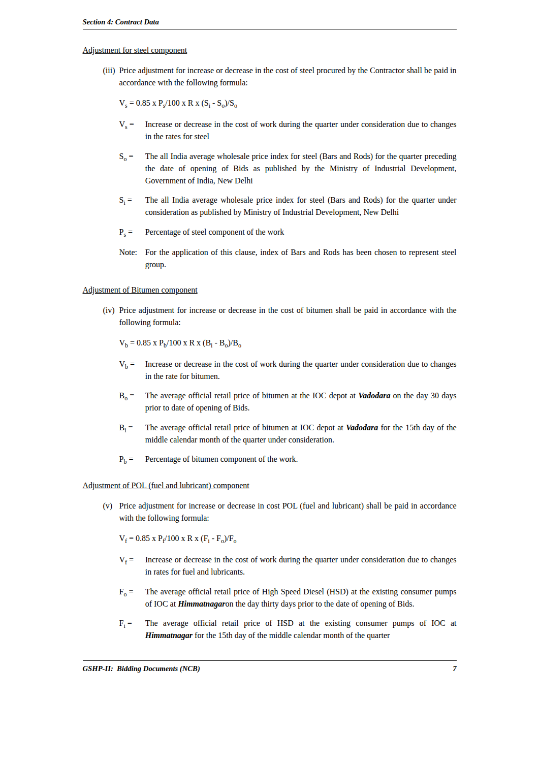Section 4: Contract Data
Adjustment for steel component
(iii)
Price adjustment for increase or decrease in the cost of steel procured by the Contractor shall be paid in accordance with the following formula:
Vs = 0.85 x Ps/100 x R x (Si - So)/So
Vs =
Increase or decrease in the cost of work during the quarter under consideration due to changes in the rates for steel
So =
The all India average wholesale price index for steel (Bars and Rods) for the quarter preceding the date of opening of Bids as published by the Ministry of Industrial Development, Government of India, New Delhi
Si =
The all India average wholesale price index for steel (Bars and Rods) for the quarter under consideration as published by Ministry of Industrial Development, New Delhi
Ps =
Percentage of steel component of the work
Note:
For the application of this clause, index of Bars and Rods has been chosen to represent steel group.
Adjustment of Bitumen component
(iv)
Price adjustment for increase or decrease in the cost of bitumen shall be paid in accordance with the following formula:
Vb = 0.85 x Pb/100 x R x (Bi - Bo)/Bo
Vb =
Increase or decrease in the cost of work during the quarter under consideration due to changes in the rate for bitumen.
Bo =
The average official retail price of bitumen at the IOC depot at Vadodara on the day 30 days prior to date of opening of Bids.
Bi =
The average official retail price of bitumen at IOC depot at Vadodara for the 15th day of the middle calendar month of the quarter under consideration.
Pb =
Percentage of bitumen component of the work.
Adjustment of POL (fuel and lubricant) component
(v)
Price adjustment for increase or decrease in cost POL (fuel and lubricant) shall be paid in accordance with the following formula:
Vf = 0.85 x Pf/100 x R x (Fi - Fo)/Fo
Vf =
Increase or decrease in the cost of work during the quarter under consideration due to changes in rates for fuel and lubricants.
Fo =
The average official retail price of High Speed Diesel (HSD) at the existing consumer pumps of IOC at Himmatnagaron the day thirty days prior to the date of opening of Bids.
Fi =
The average official retail price of HSD at the existing consumer pumps of IOC at Himmatnagar for the 15th day of the middle calendar month of the quarter
GSHP-II: Bidding Documents (NCB) 7